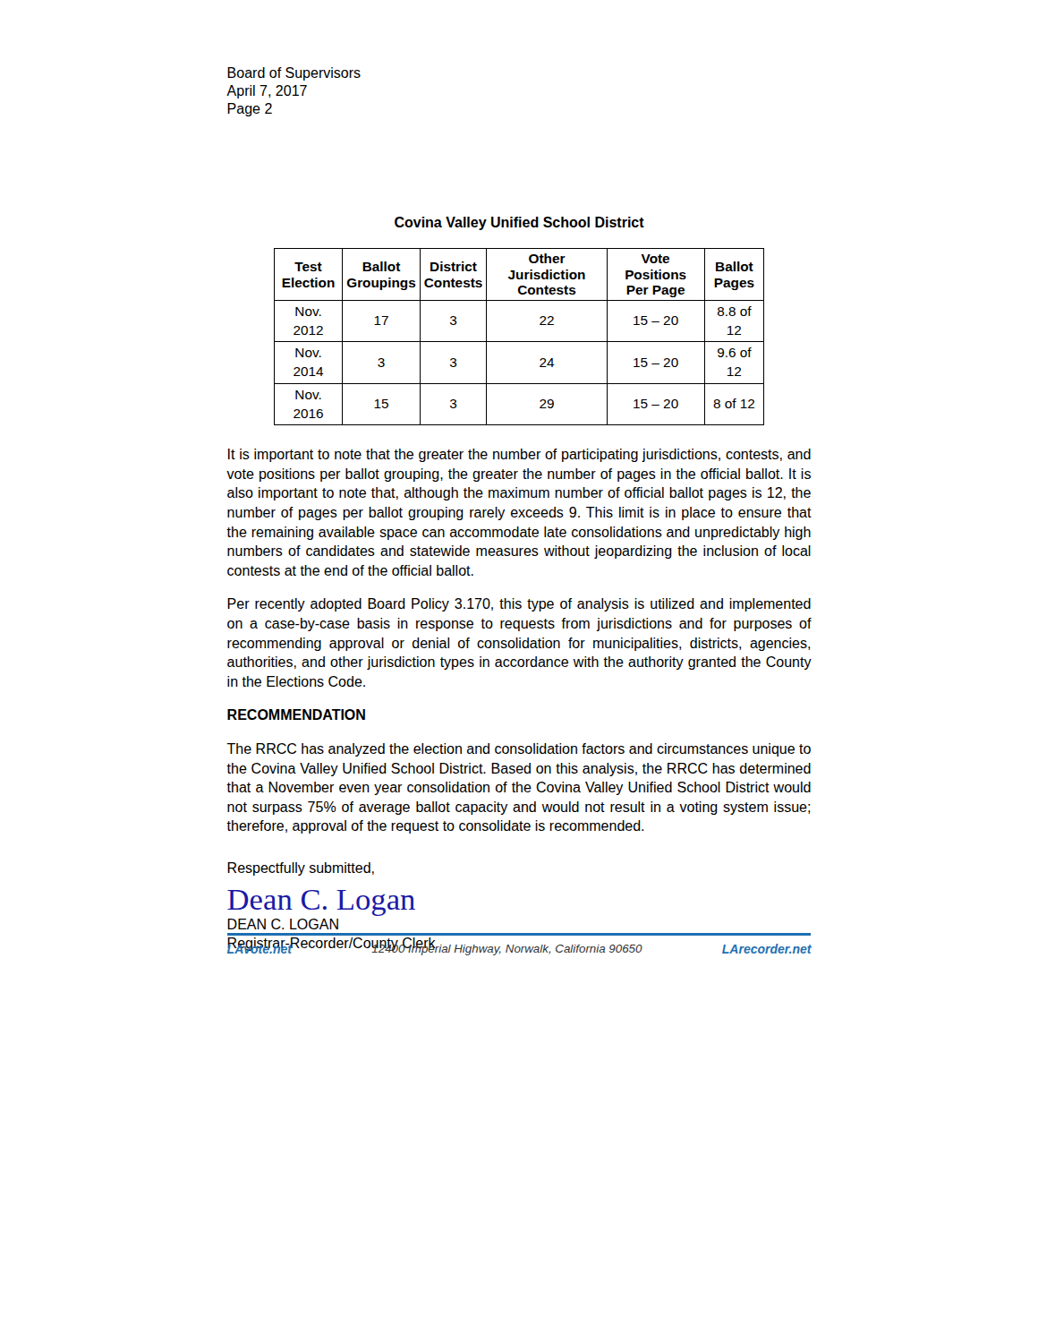Board of Supervisors
April 7, 2017
Page 2
Covina Valley Unified School District
| Test Election | Ballot Groupings | District Contests | Other Jurisdiction Contests | Vote Positions Per Page | Ballot Pages |
| --- | --- | --- | --- | --- | --- |
| Nov. 2012 | 17 | 3 | 22 | 15 – 20 | 8.8 of 12 |
| Nov. 2014 | 3 | 3 | 24 | 15 – 20 | 9.6 of 12 |
| Nov. 2016 | 15 | 3 | 29 | 15 – 20 | 8 of 12 |
It is important to note that the greater the number of participating jurisdictions, contests, and vote positions per ballot grouping, the greater the number of pages in the official ballot. It is also important to note that, although the maximum number of official ballot pages is 12, the number of pages per ballot grouping rarely exceeds 9. This limit is in place to ensure that the remaining available space can accommodate late consolidations and unpredictably high numbers of candidates and statewide measures without jeopardizing the inclusion of local contests at the end of the official ballot.
Per recently adopted Board Policy 3.170, this type of analysis is utilized and implemented on a case-by-case basis in response to requests from jurisdictions and for purposes of recommending approval or denial of consolidation for municipalities, districts, agencies, authorities, and other jurisdiction types in accordance with the authority granted the County in the Elections Code.
RECOMMENDATION
The RRCC has analyzed the election and consolidation factors and circumstances unique to the Covina Valley Unified School District. Based on this analysis, the RRCC has determined that a November even year consolidation of the Covina Valley Unified School District would not surpass 75% of average ballot capacity and would not result in a voting system issue; therefore, approval of the request to consolidate is recommended.
Respectfully submitted,
Dean C. Logan
DEAN C. LOGAN
Registrar-Recorder/County Clerk
LAvote.net
12400 Imperial Highway, Norwalk, California 90650
LArecorder.net